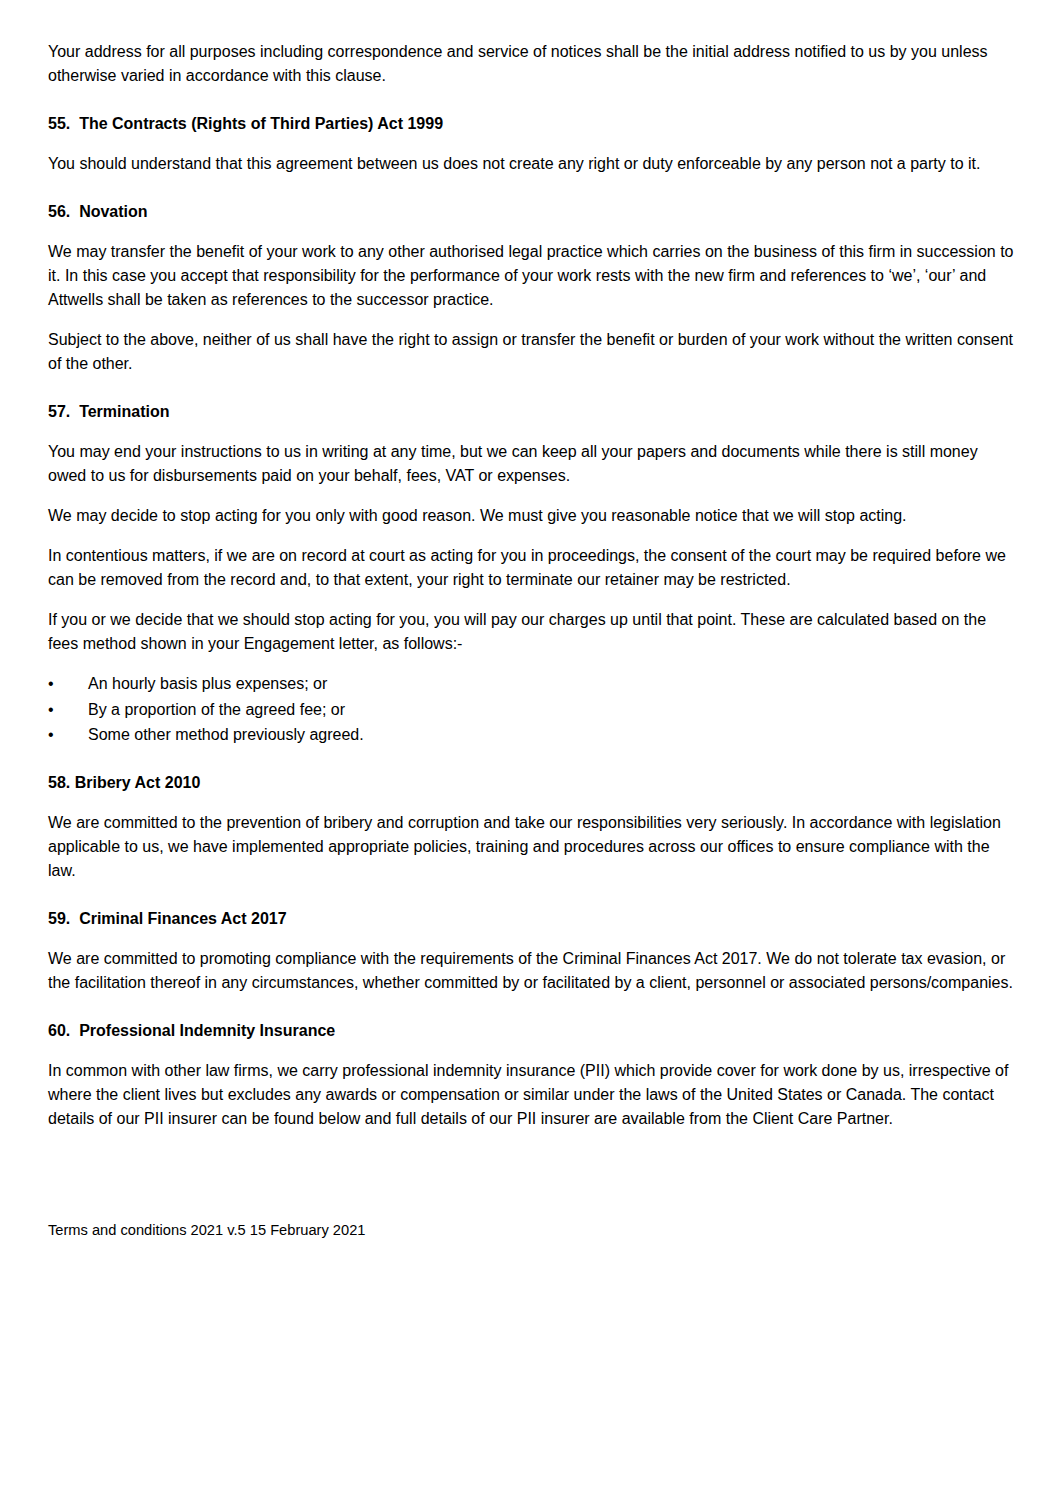Your address for all purposes including correspondence and service of notices shall be the initial address notified to us by you unless otherwise varied in accordance with this clause.
55. The Contracts (Rights of Third Parties) Act 1999
You should understand that this agreement between us does not create any right or duty enforceable by any person not a party to it.
56. Novation
We may transfer the benefit of your work to any other authorised legal practice which carries on the business of this firm in succession to it. In this case you accept that responsibility for the performance of your work rests with the new firm and references to ‘we’, ‘our’ and Attwells shall be taken as references to the successor practice.
Subject to the above, neither of us shall have the right to assign or transfer the benefit or burden of your work without the written consent of the other.
57. Termination
You may end your instructions to us in writing at any time, but we can keep all your papers and documents while there is still money owed to us for disbursements paid on your behalf, fees, VAT or expenses.
We may decide to stop acting for you only with good reason. We must give you reasonable notice that we will stop acting.
In contentious matters, if we are on record at court as acting for you in proceedings, the consent of the court may be required before we can be removed from the record and, to that extent, your right to terminate our retainer may be restricted.
If you or we decide that we should stop acting for you, you will pay our charges up until that point. These are calculated based on the fees method shown in your Engagement letter, as follows:-
An hourly basis plus expenses; or
By a proportion of the agreed fee; or
Some other method previously agreed.
58. Bribery Act 2010
We are committed to the prevention of bribery and corruption and take our responsibilities very seriously. In accordance with legislation applicable to us, we have implemented appropriate policies, training and procedures across our offices to ensure compliance with the law.
59. Criminal Finances Act 2017
We are committed to promoting compliance with the requirements of the Criminal Finances Act 2017. We do not tolerate tax evasion, or the facilitation thereof in any circumstances, whether committed by or facilitated by a client, personnel or associated persons/companies.
60. Professional Indemnity Insurance
In common with other law firms, we carry professional indemnity insurance (PII) which provide cover for work done by us, irrespective of where the client lives but excludes any awards or compensation or similar under the laws of the United States or Canada. The contact details of our PII insurer can be found below and full details of our PII insurer are available from the Client Care Partner.
Terms and conditions 2021 v.5 15 February 2021